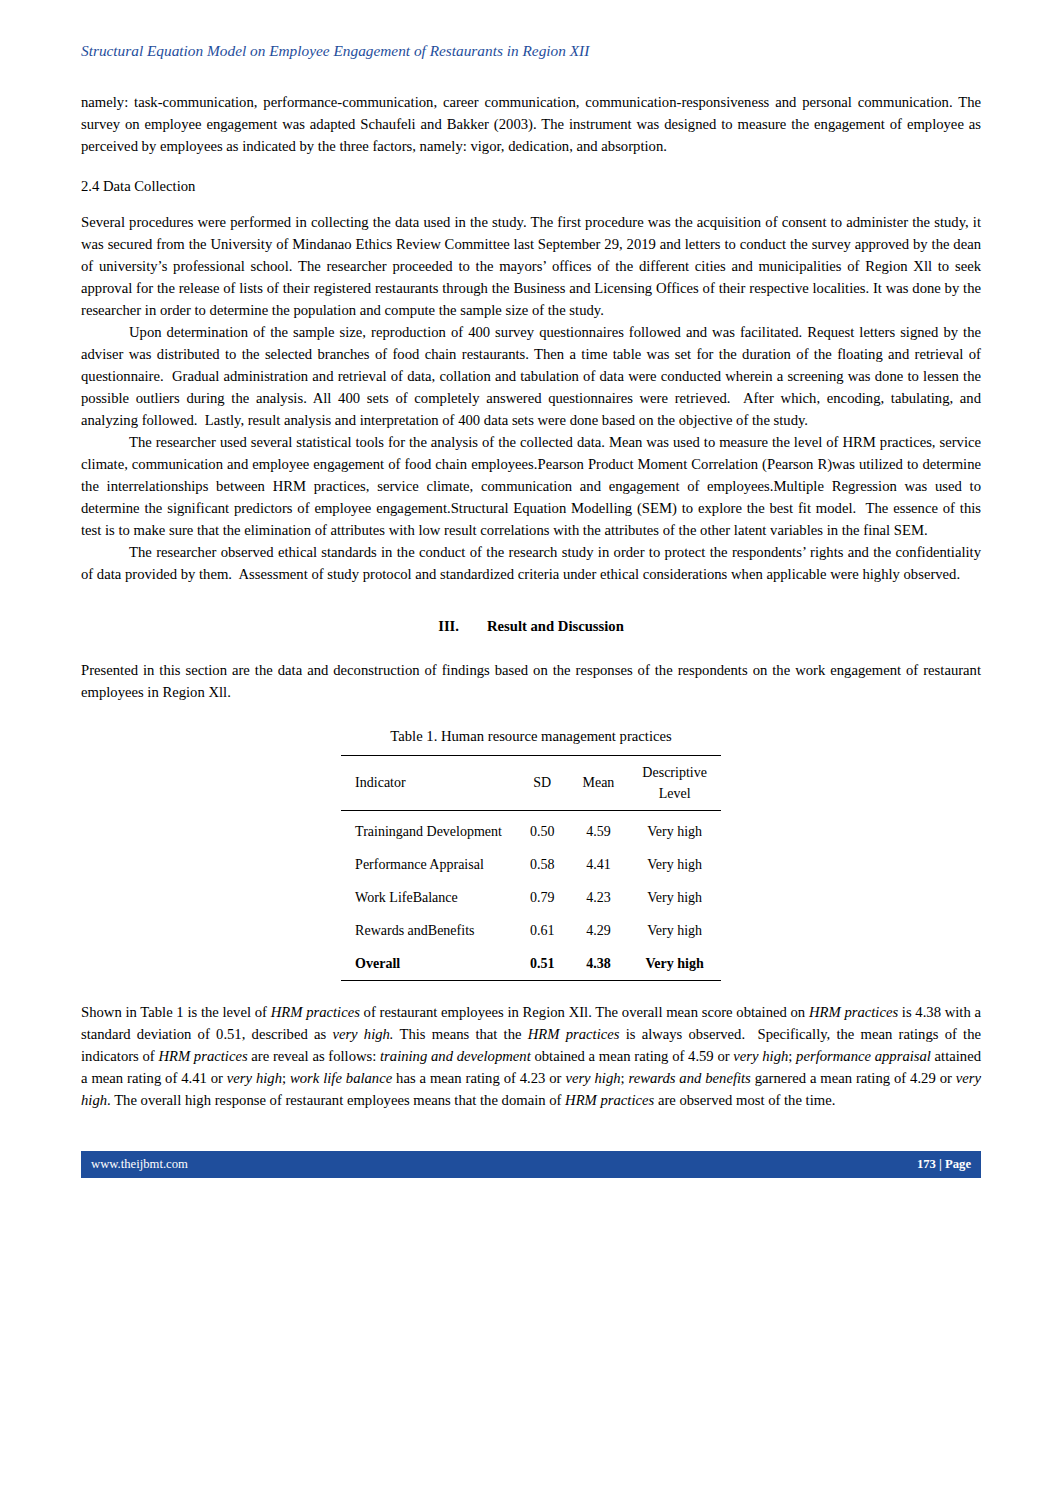Structural Equation Model on Employee Engagement of Restaurants in Region XII
namely: task-communication, performance-communication, career communication, communication-responsiveness and personal communication. The survey on employee engagement was adapted Schaufeli and Bakker (2003). The instrument was designed to measure the engagement of employee as perceived by employees as indicated by the three factors, namely: vigor, dedication, and absorption.
2.4 Data Collection
Several procedures were performed in collecting the data used in the study. The first procedure was the acquisition of consent to administer the study, it was secured from the University of Mindanao Ethics Review Committee last September 29, 2019 and letters to conduct the survey approved by the dean of university’s professional school. The researcher proceeded to the mayors’ offices of the different cities and municipalities of Region Xll to seek approval for the release of lists of their registered restaurants through the Business and Licensing Offices of their respective localities. It was done by the researcher in order to determine the population and compute the sample size of the study.
Upon determination of the sample size, reproduction of 400 survey questionnaires followed and was facilitated. Request letters signed by the adviser was distributed to the selected branches of food chain restaurants. Then a time table was set for the duration of the floating and retrieval of questionnaire. Gradual administration and retrieval of data, collation and tabulation of data were conducted wherein a screening was done to lessen the possible outliers during the analysis. All 400 sets of completely answered questionnaires were retrieved. After which, encoding, tabulating, and analyzing followed. Lastly, result analysis and interpretation of 400 data sets were done based on the objective of the study.
The researcher used several statistical tools for the analysis of the collected data. Mean was used to measure the level of HRM practices, service climate, communication and employee engagement of food chain employees.Pearson Product Moment Correlation (Pearson R)was utilized to determine the interrelationships between HRM practices, service climate, communication and engagement of employees.Multiple Regression was used to determine the significant predictors of employee engagement.Structural Equation Modelling (SEM) to explore the best fit model. The essence of this test is to make sure that the elimination of attributes with low result correlations with the attributes of the other latent variables in the final SEM.
The researcher observed ethical standards in the conduct of the research study in order to protect the respondents’ rights and the confidentiality of data provided by them. Assessment of study protocol and standardized criteria under ethical considerations when applicable were highly observed.
III. Result and Discussion
Presented in this section are the data and deconstruction of findings based on the responses of the respondents on the work engagement of restaurant employees in Region Xll.
Table 1. Human resource management practices
| Indicator | SD | Mean | Descriptive Level |
| --- | --- | --- | --- |
| Trainingand Development | 0.50 | 4.59 | Very high |
| Performance Appraisal | 0.58 | 4.41 | Very high |
| Work LifeBalance | 0.79 | 4.23 | Very high |
| Rewards andBenefits | 0.61 | 4.29 | Very high |
| Overall | 0.51 | 4.38 | Very high |
Shown in Table 1 is the level of HRM practices of restaurant employees in Region XIl. The overall mean score obtained on HRM practices is 4.38 with a standard deviation of 0.51, described as very high. This means that the HRM practices is always observed. Specifically, the mean ratings of the indicators of HRM practices are reveal as follows: training and development obtained a mean rating of 4.59 or very high; performance appraisal attained a mean rating of 4.41 or very high; work life balance has a mean rating of 4.23 or very high; rewards and benefits garnered a mean rating of 4.29 or very high. The overall high response of restaurant employees means that the domain of HRM practices are observed most of the time.
www.theijbmt.com 173 | Page